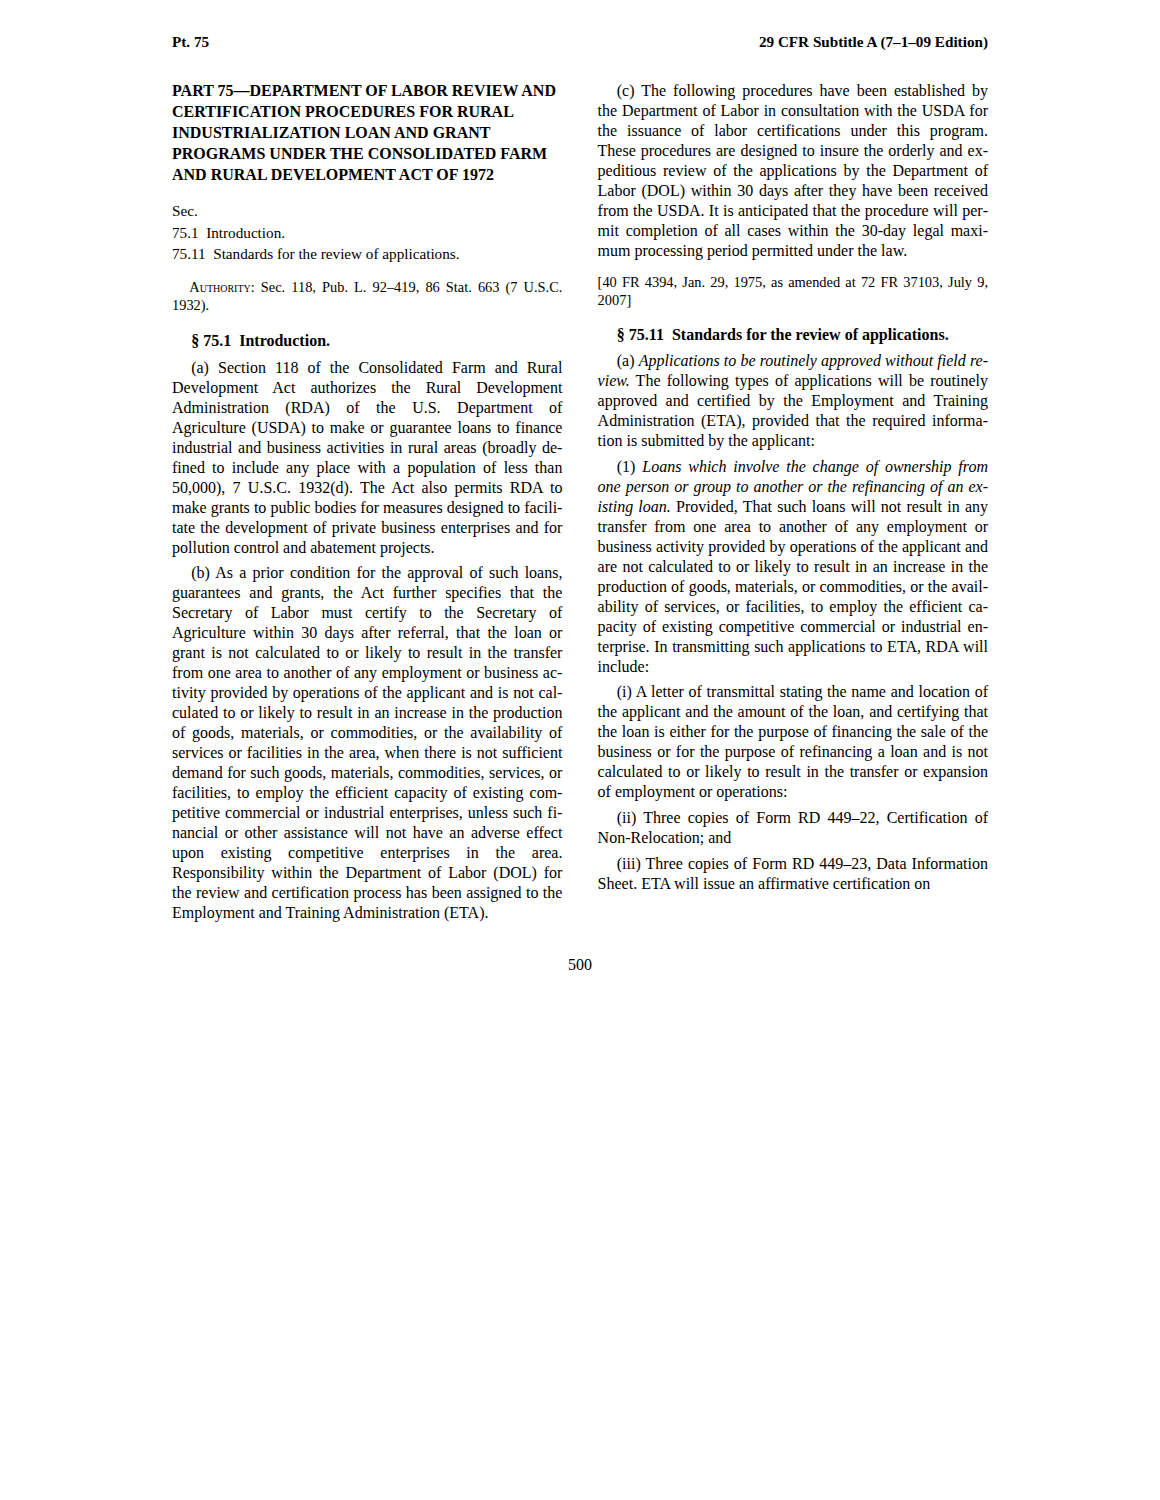Pt. 75 29 CFR Subtitle A (7–1–09 Edition)
Part 75—Department of Labor Review and Certification Procedures for Rural Industrialization Loan and Grant Programs Under the Consolidated Farm and Rural Development Act of 1972
Sec.
75.1 Introduction.
75.11 Standards for the review of applications.
Authority: Sec. 118, Pub. L. 92–419, 86 Stat. 663 (7 U.S.C. 1932).
§ 75.1 Introduction.
(a) Section 118 of the Consolidated Farm and Rural Development Act authorizes the Rural Development Administration (RDA) of the U.S. Department of Agriculture (USDA) to make or guarantee loans to finance industrial and business activities in rural areas (broadly defined to include any place with a population of less than 50,000), 7 U.S.C. 1932(d). The Act also permits RDA to make grants to public bodies for measures designed to facilitate the development of private business enterprises and for pollution control and abatement projects.
(b) As a prior condition for the approval of such loans, guarantees and grants, the Act further specifies that the Secretary of Labor must certify to the Secretary of Agriculture within 30 days after referral, that the loan or grant is not calculated to or likely to result in the transfer from one area to another of any employment or business activity provided by operations of the applicant and is not calculated to or likely to result in an increase in the production of goods, materials, or commodities, or the availability of services or facilities in the area, when there is not sufficient demand for such goods, materials, commodities, services, or facilities, to employ the efficient capacity of existing competitive commercial or industrial enterprises, unless such financial or other assistance will not have an adverse effect upon existing competitive enterprises in the area. Responsibility within the Department of Labor (DOL) for the review and certification process has been assigned to the Employment and Training Administration (ETA).
(c) The following procedures have been established by the Department of Labor in consultation with the USDA for the issuance of labor certifications under this program. These procedures are designed to insure the orderly and expeditious review of the applications by the Department of Labor (DOL) within 30 days after they have been received from the USDA. It is anticipated that the procedure will permit completion of all cases within the 30-day legal maximum processing period permitted under the law.
[40 FR 4394, Jan. 29, 1975, as amended at 72 FR 37103, July 9, 2007]
§ 75.11 Standards for the review of applications.
(a) Applications to be routinely approved without field review. The following types of applications will be routinely approved and certified by the Employment and Training Administration (ETA), provided that the required information is submitted by the applicant:
(1) Loans which involve the change of ownership from one person or group to another or the refinancing of an existing loan. Provided, That such loans will not result in any transfer from one area to another of any employment or business activity provided by operations of the applicant and are not calculated to or likely to result in an increase in the production of goods, materials, or commodities, or the availability of services, or facilities, to employ the efficient capacity of existing competitive commercial or industrial enterprise. In transmitting such applications to ETA, RDA will include:
(i) A letter of transmittal stating the name and location of the applicant and the amount of the loan, and certifying that the loan is either for the purpose of financing the sale of the business or for the purpose of refinancing a loan and is not calculated to or likely to result in the transfer or expansion of employment or operations:
(ii) Three copies of Form RD 449–22, Certification of Non-Relocation; and
(iii) Three copies of Form RD 449–23, Data Information Sheet. ETA will issue an affirmative certification on
500